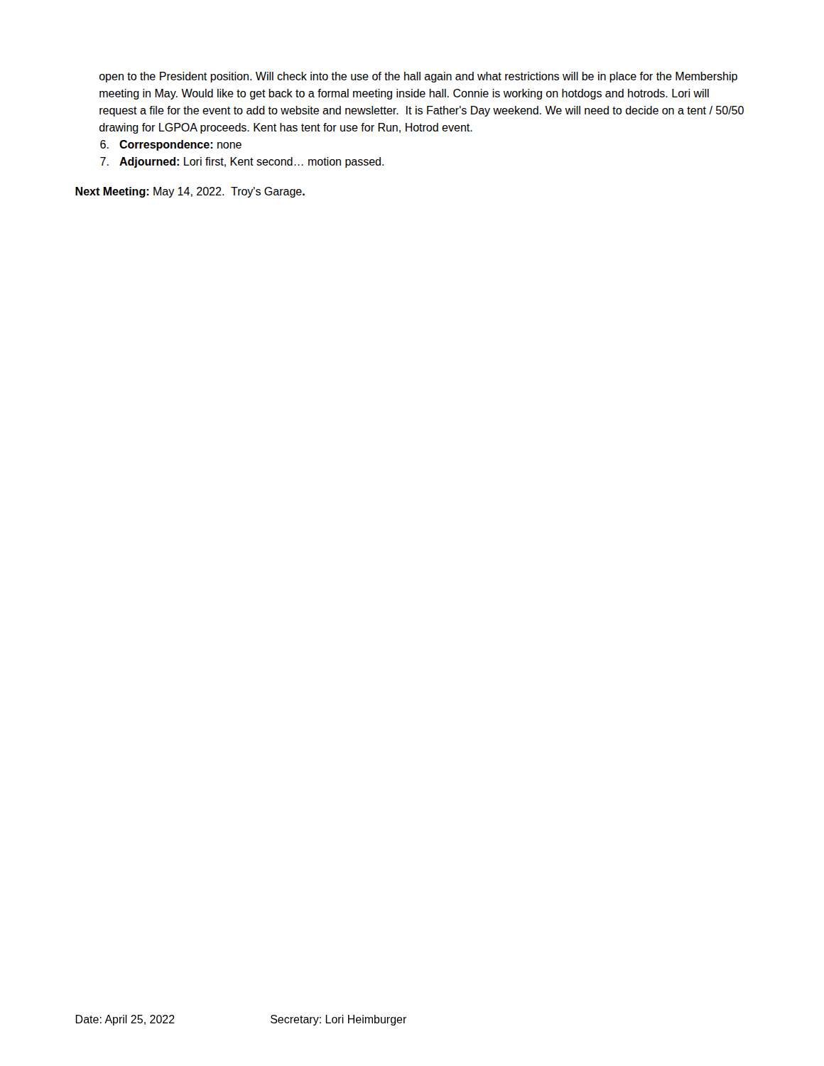open to the President position. Will check into the use of the hall again and what restrictions will be in place for the Membership meeting in May. Would like to get back to a formal meeting inside hall. Connie is working on hotdogs and hotrods. Lori will request a file for the event to add to website and newsletter. It is Father's Day weekend. We will need to decide on a tent / 50/50 drawing for LGPOA proceeds. Kent has tent for use for Run, Hotrod event.
Correspondence: none
Adjourned: Lori first, Kent second… motion passed.
Next Meeting: May 14, 2022. Troy's Garage.
Date: April 25, 2022 Secretary: Lori Heimburger